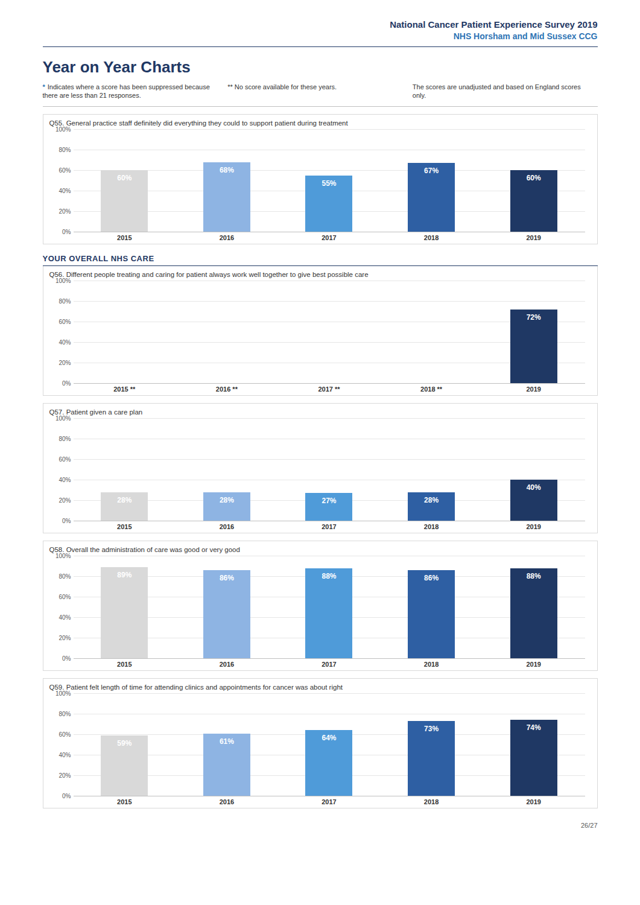National Cancer Patient Experience Survey 2019
NHS Horsham and Mid Sussex CCG
Year on Year Charts
*Indicates where a score has been suppressed because there are less than 21 responses.
** No score available for these years.
The scores are unadjusted and based on England scores only.
Q55. General practice staff definitely did everything they could to support patient during treatment
100%
80%
60%
40%
20%
0%
60%
68%
55%
67%
60%
2015
2016
2017
2018
2019
YOUR OVERALL NHS CARE
Q56. Different people treating and caring for patient always work well together to give best possible care
100%
80%
60%
40%
20%
0%
72%
2015 **
2016 **
2017 **
2018 **
2019
Q57. Patient given a care plan
100%
80%
60%
40%
20%
0%
28%
28%
27%
28%
40%
2015
2016
2017
2018
2019
Q58. Overall the administration of care was good or very good
100%
80%
60%
40%
20%
0%
89%
86%
88%
86%
88%
2015
2016
2017
2018
2019
Q59. Patient felt length of time for attending clinics and appointments for cancer was about right
100%
80%
60%
40%
20%
0%
59%
61%
64%
73%
74%
2015
2016
2017
2018
2019
26/27